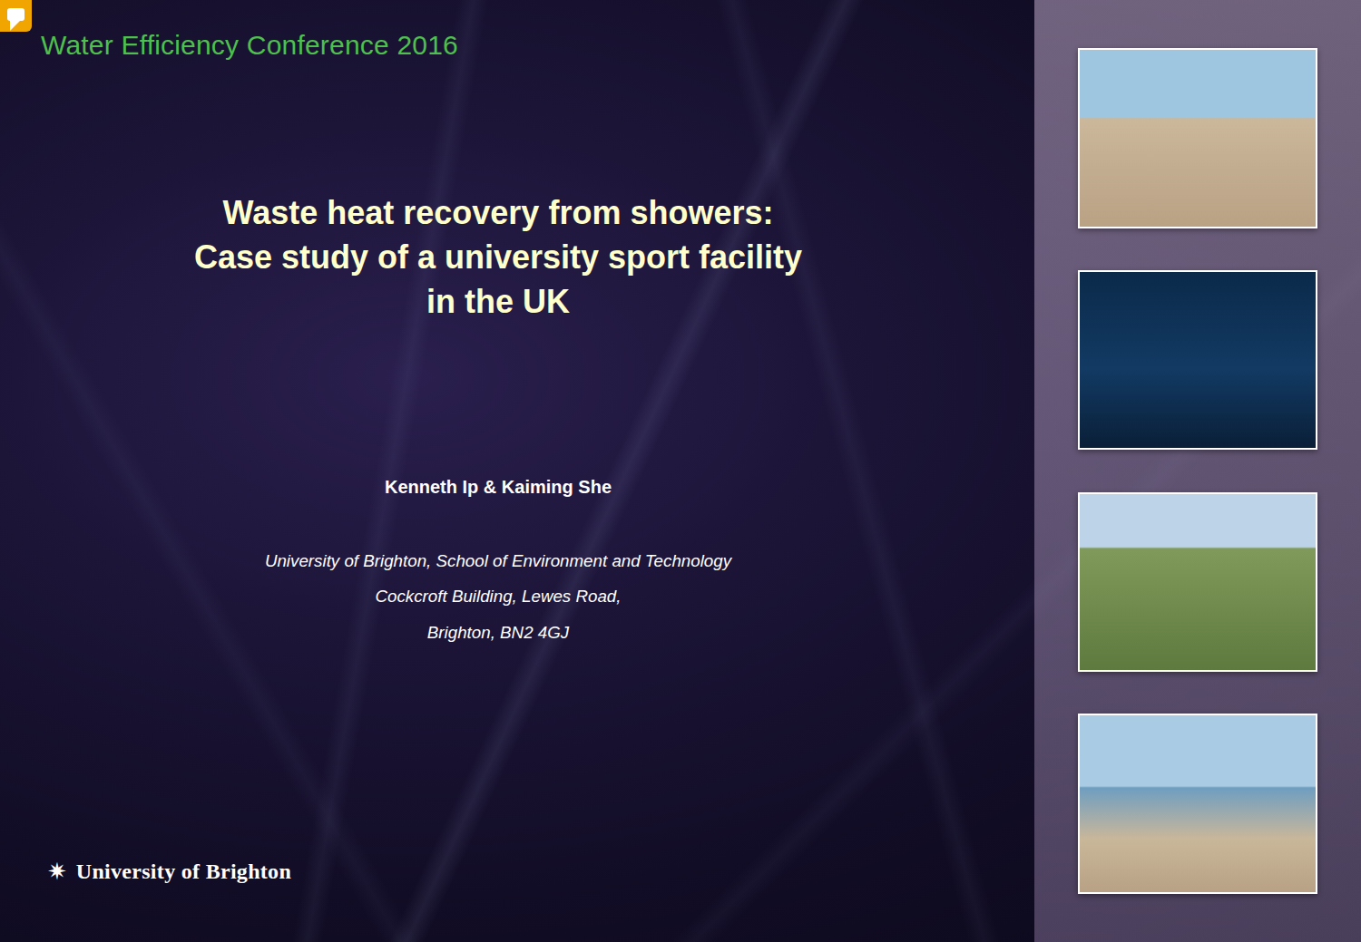Water Efficiency Conference 2016
Waste heat recovery from showers:
Case study of a university sport facility
in the UK
Kenneth Ip & Kaiming She
University of Brighton, School of Environment and Technology
Cockcroft Building, Lewes Road,
Brighton, BN2 4GJ
✷ University of Brighton